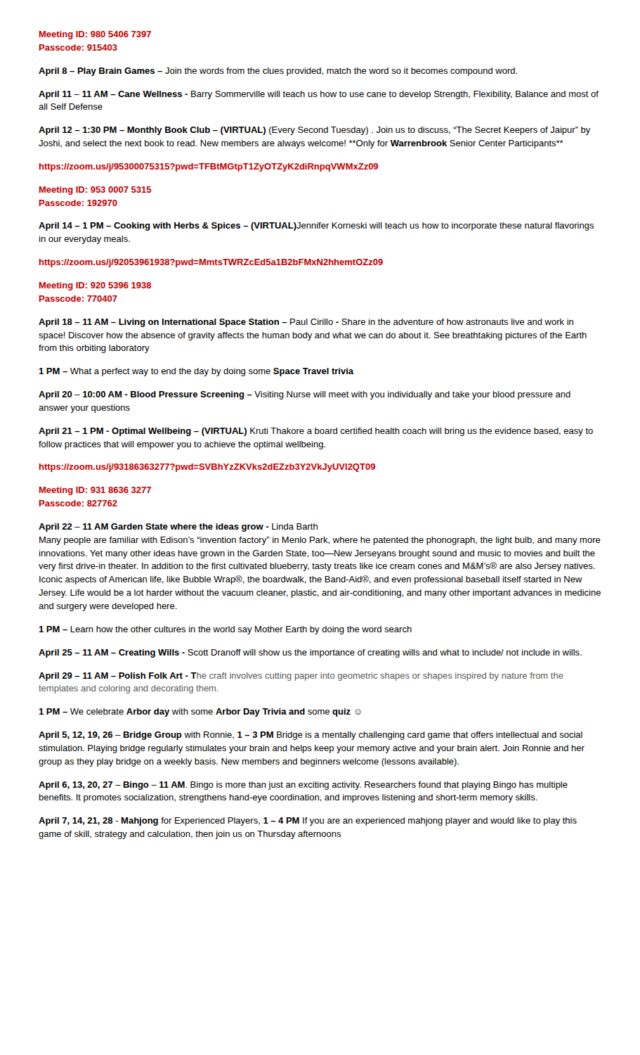Meeting ID: 980 5406 7397 Passcode: 915403
April 8 – Play Brain Games – Join the words from the clues provided, match the word so it becomes compound word.
April 11 – 11 AM – Cane Wellness - Barry Sommerville will teach us how to use cane to develop Strength, Flexibility, Balance and most of all Self Defense
April 12 – 1:30 PM – Monthly Book Club – (VIRTUAL) (Every Second Tuesday) . Join us to discuss, “The Secret Keepers of Jaipur” by Joshi, and select the next book to read. New members are always welcome! **Only for Warrenbrook Senior Center Participants**
https://zoom.us/j/95300075315?pwd=TFBtMGtpT1ZyOTZyK2diRnpqVWMxZz09
Meeting ID: 953 0007 5315 Passcode: 192970
April 14 – 1 PM – Cooking with Herbs & Spices – (VIRTUAL) Jennifer Korneski will teach us how to incorporate these natural flavorings in our everyday meals.
https://zoom.us/j/92053961938?pwd=MmtsTWRZcEd5a1B2bFMxN2hhemtOZz09
Meeting ID: 920 5396 1938 Passcode: 770407
April 18 – 11 AM – Living on International Space Station – Paul Cirillo - Share in the adventure of how astronauts live and work in space! Discover how the absence of gravity affects the human body and what we can do about it. See breathtaking pictures of the Earth from this orbiting laboratory
1 PM – What a perfect way to end the day by doing some Space Travel trivia
April 20 – 10:00 AM - Blood Pressure Screening – Visiting Nurse will meet with you individually and take your blood pressure and answer your questions
April 21 – 1 PM - Optimal Wellbeing – (VIRTUAL) Kruti Thakore a board certified health coach will bring us the evidence based, easy to follow practices that will empower you to achieve the optimal wellbeing.
https://zoom.us/j/93186363277?pwd=SVBhYzZKVks2dEZzb3Y2VkJyUVl2QT09
Meeting ID: 931 8636 3277 Passcode: 827762
April 22 – 11 AM Garden State where the ideas grow - Linda Barth
Many people are familiar with Edison’s “invention factory” in Menlo Park, where he patented the phonograph, the light bulb, and many more innovations. Yet many other ideas have grown in the Garden State, too—New Jerseyans brought sound and music to movies and built the very first drive-in theater. In addition to the first cultivated blueberry, tasty treats like ice cream cones and M&M’s® are also Jersey natives. Iconic aspects of American life, like Bubble Wrap®, the boardwalk, the Band-Aid®, and even professional baseball itself started in New Jersey. Life would be a lot harder without the vacuum cleaner, plastic, and air-conditioning, and many other important advances in medicine and surgery were developed here.
1 PM – Learn how the other cultures in the world say Mother Earth by doing the word search
April 25 – 11 AM – Creating Wills - Scott Dranoff will show us the importance of creating wills and what to include/ not include in wills.
April 29 – 11 AM – Polish Folk Art - T he craft involves cutting paper into geometric shapes or shapes inspired by nature from the templates and coloring and decorating them.
1 PM – We celebrate Arbor day with some Arbor Day Trivia and some quiz ☺
April 5, 12, 19, 26 – Bridge Group with Ronnie, 1 – 3 PM Bridge is a mentally challenging card game that offers intellectual and social stimulation. Playing bridge regularly stimulates your brain and helps keep your memory active and your brain alert. Join Ronnie and her group as they play bridge on a weekly basis. New members and beginners welcome (lessons available).
April 6, 13, 20, 27 – Bingo – 11 AM. Bingo is more than just an exciting activity. Researchers found that playing Bingo has multiple benefits. It promotes socialization, strengthens hand-eye coordination, and improves listening and short-term memory skills.
April 7, 14, 21, 28 - Mahjong for Experienced Players, 1 – 4 PM If you are an experienced mahjong player and would like to play this game of skill, strategy and calculation, then join us on Thursday afternoons